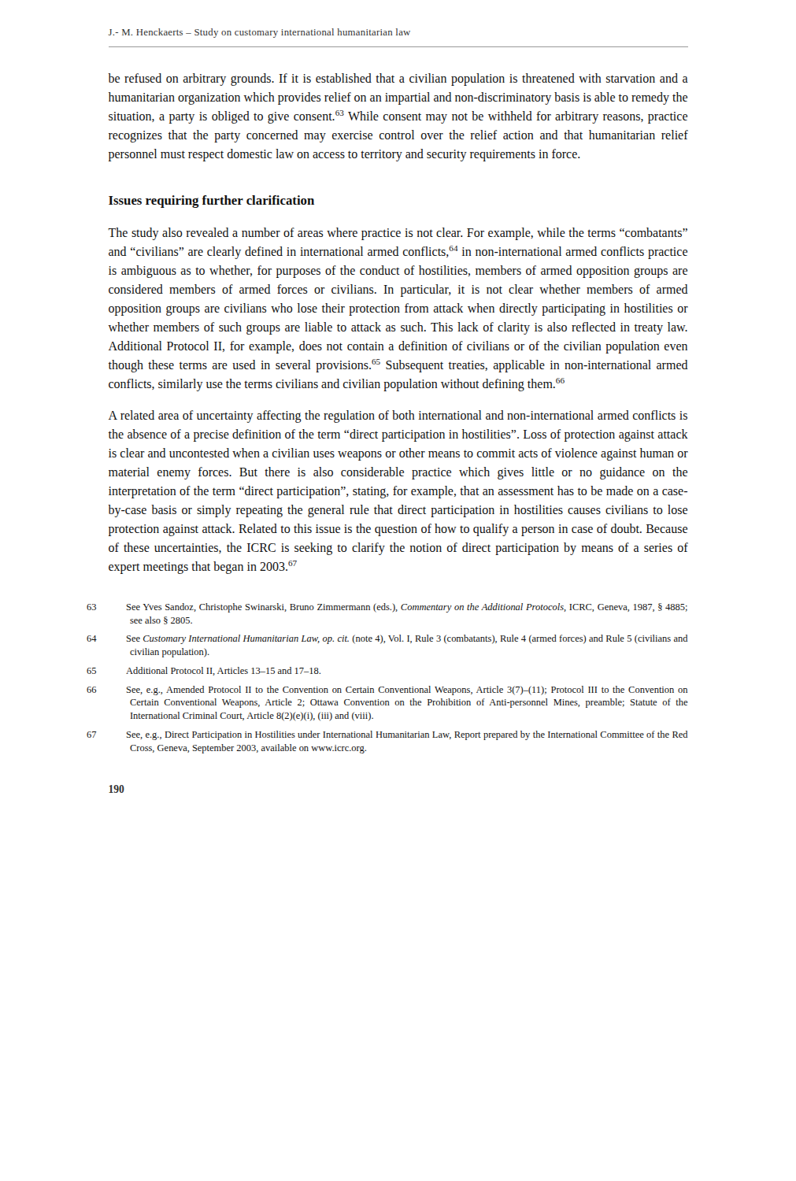J.- M. Henckaerts – Study on customary international humanitarian law
be refused on arbitrary grounds. If it is established that a civilian population is threatened with starvation and a humanitarian organization which provides relief on an impartial and non-discriminatory basis is able to remedy the situation, a party is obliged to give consent.63 While consent may not be withheld for arbitrary reasons, practice recognizes that the party concerned may exercise control over the relief action and that humanitarian relief personnel must respect domestic law on access to territory and security requirements in force.
Issues requiring further clarification
The study also revealed a number of areas where practice is not clear. For example, while the terms “combatants” and “civilians” are clearly defined in international armed conflicts,64 in non-international armed conflicts practice is ambiguous as to whether, for purposes of the conduct of hostilities, members of armed opposition groups are considered members of armed forces or civilians. In particular, it is not clear whether members of armed opposition groups are civilians who lose their protection from attack when directly participating in hostilities or whether members of such groups are liable to attack as such. This lack of clarity is also reflected in treaty law. Additional Protocol II, for example, does not contain a definition of civilians or of the civilian population even though these terms are used in several provisions.65 Subsequent treaties, applicable in non-international armed conflicts, similarly use the terms civilians and civilian population without defining them.66
A related area of uncertainty affecting the regulation of both international and non-international armed conflicts is the absence of a precise definition of the term “direct participation in hostilities”. Loss of protection against attack is clear and uncontested when a civilian uses weapons or other means to commit acts of violence against human or material enemy forces. But there is also considerable practice which gives little or no guidance on the interpretation of the term “direct participation”, stating, for example, that an assessment has to be made on a case-by-case basis or simply repeating the general rule that direct participation in hostilities causes civilians to lose protection against attack. Related to this issue is the question of how to qualify a person in case of doubt. Because of these uncertainties, the ICRC is seeking to clarify the notion of direct participation by means of a series of expert meetings that began in 2003.67
63 See Yves Sandoz, Christophe Swinarski, Bruno Zimmermann (eds.), Commentary on the Additional Protocols, ICRC, Geneva, 1987, § 4885; see also § 2805.
64 See Customary International Humanitarian Law, op. cit. (note 4), Vol. I, Rule 3 (combatants), Rule 4 (armed forces) and Rule 5 (civilians and civilian population).
65 Additional Protocol II, Articles 13–15 and 17–18.
66 See, e.g., Amended Protocol II to the Convention on Certain Conventional Weapons, Article 3(7)–(11); Protocol III to the Convention on Certain Conventional Weapons, Article 2; Ottawa Convention on the Prohibition of Anti-personnel Mines, preamble; Statute of the International Criminal Court, Article 8(2)(e)(i), (iii) and (viii).
67 See, e.g., Direct Participation in Hostilities under International Humanitarian Law, Report prepared by the International Committee of the Red Cross, Geneva, September 2003, available on www.icrc.org.
190